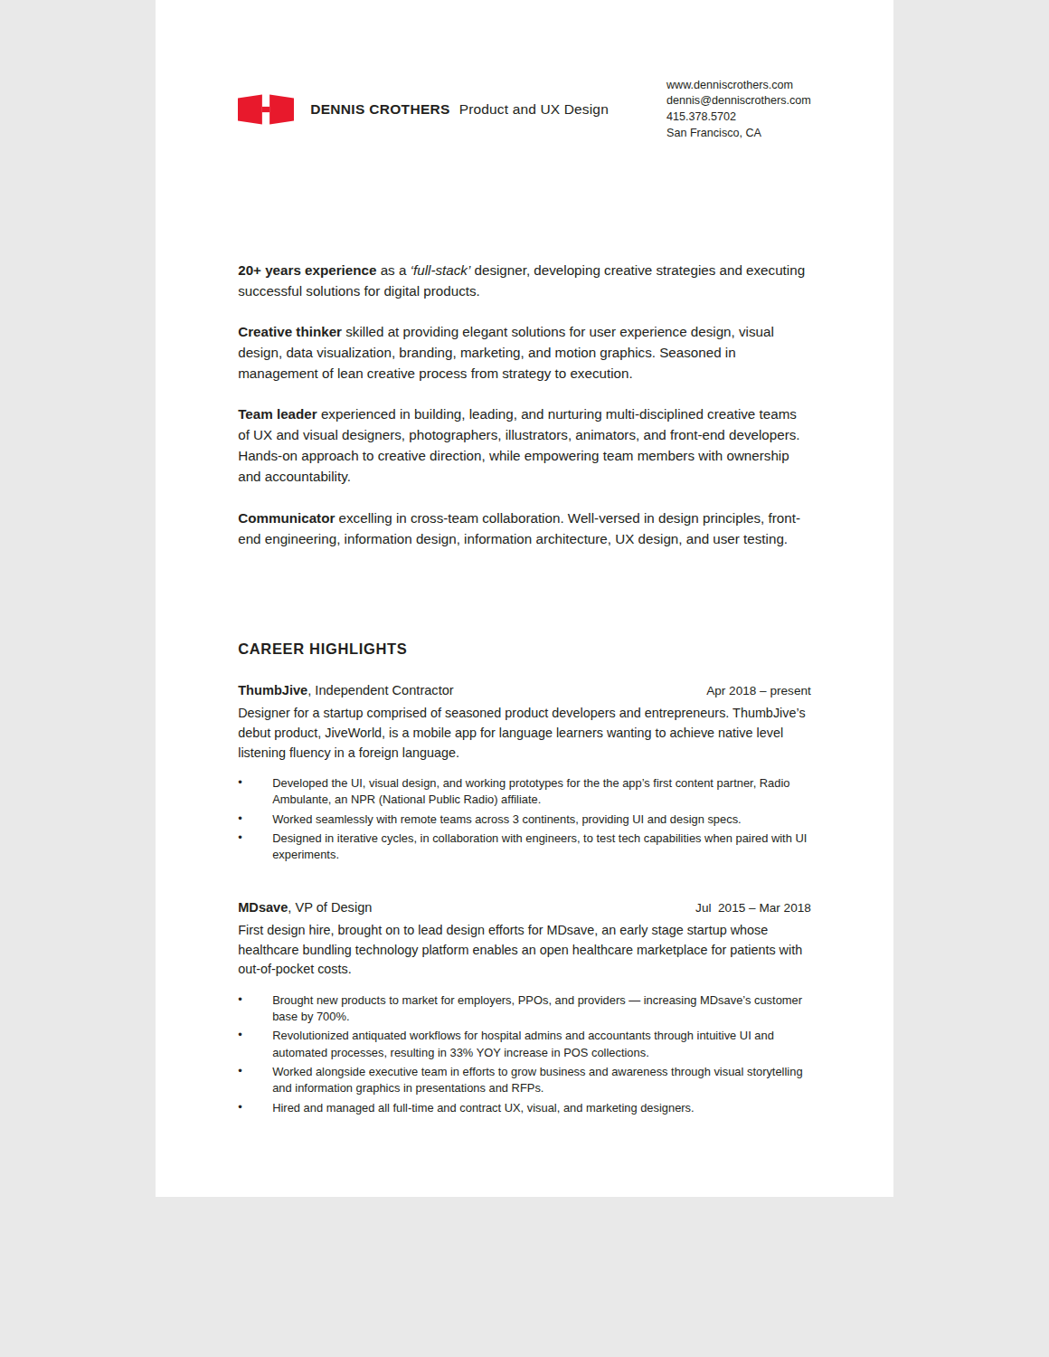DENNIS CROTHERS Product and UX Design
www.denniscrothers.com
dennis@denniscrothers.com
415.378.5702
San Francisco, CA
20+ years experience as a ‘full-stack’ designer, developing creative strategies and executing successful solutions for digital products.
Creative thinker skilled at providing elegant solutions for user experience design, visual design, data visualization, branding, marketing, and motion graphics. Seasoned in management of lean creative process from strategy to execution.
Team leader experienced in building, leading, and nurturing multi-disciplined creative teams of UX and visual designers, photographers, illustrators, animators, and front-end developers. Hands-on approach to creative direction, while empowering team members with ownership and accountability.
Communicator excelling in cross-team collaboration. Well-versed in design principles, front-end engineering, information design, information architecture, UX design, and user testing.
CAREER HIGHLIGHTS
ThumbJive, Independent Contractor
Apr 2018 – present
Designer for a startup comprised of seasoned product developers and entrepreneurs. ThumbJive’s debut product, JiveWorld, is a mobile app for language learners wanting to achieve native level listening fluency in a foreign language.
Developed the UI, visual design, and working prototypes for the the app’s first content partner, Radio Ambulante, an NPR (National Public Radio) affiliate.
Worked seamlessly with remote teams across 3 continents, providing UI and design specs.
Designed in iterative cycles, in collaboration with engineers, to test tech capabilities when paired with UI experiments.
MDsave, VP of Design
Jul 2015 – Mar 2018
First design hire, brought on to lead design efforts for MDsave, an early stage startup whose healthcare bundling technology platform enables an open healthcare marketplace for patients with out-of-pocket costs.
Brought new products to market for employers, PPOs, and providers — increasing MDsave’s customer base by 700%.
Revolutionized antiquated workflows for hospital admins and accountants through intuitive UI and automated processes, resulting in 33% YOY increase in POS collections.
Worked alongside executive team in efforts to grow business and awareness through visual storytelling and information graphics in presentations and RFPs.
Hired and managed all full-time and contract UX, visual, and marketing designers.